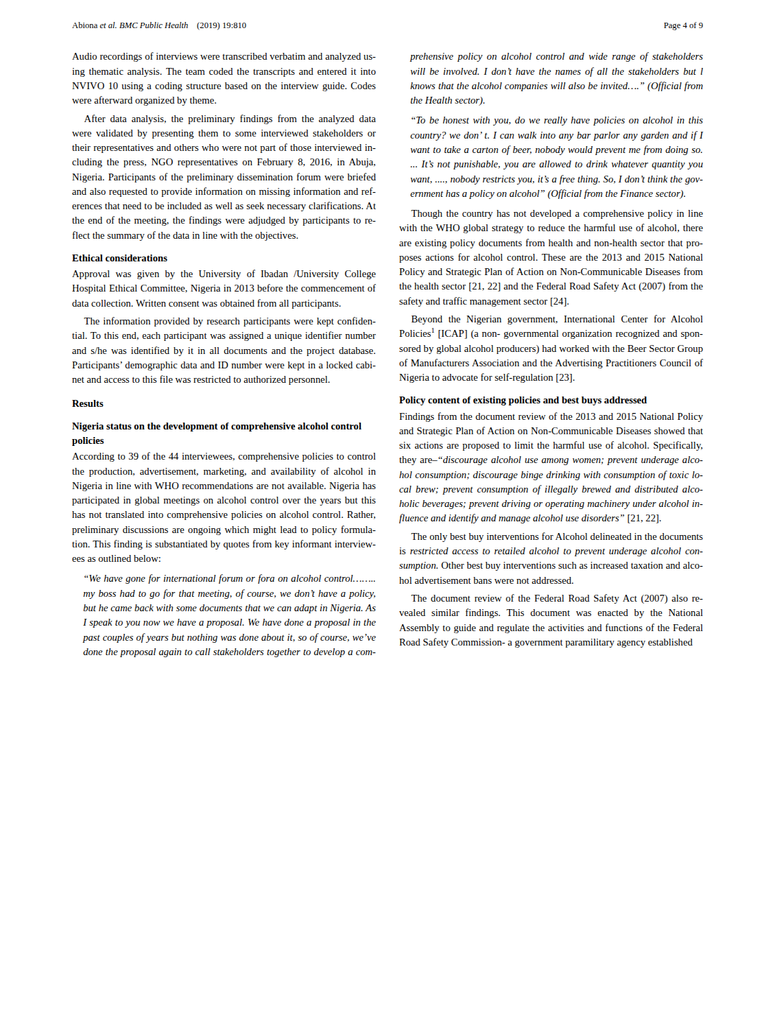Abiona et al. BMC Public Health (2019) 19:810
Page 4 of 9
Audio recordings of interviews were transcribed verbatim and analyzed using thematic analysis. The team coded the transcripts and entered it into NVIVO 10 using a coding structure based on the interview guide. Codes were afterward organized by theme.
After data analysis, the preliminary findings from the analyzed data were validated by presenting them to some interviewed stakeholders or their representatives and others who were not part of those interviewed including the press, NGO representatives on February 8, 2016, in Abuja, Nigeria. Participants of the preliminary dissemination forum were briefed and also requested to provide information on missing information and references that need to be included as well as seek necessary clarifications. At the end of the meeting, the findings were adjudged by participants to reflect the summary of the data in line with the objectives.
Ethical considerations
Approval was given by the University of Ibadan /University College Hospital Ethical Committee, Nigeria in 2013 before the commencement of data collection. Written consent was obtained from all participants.
The information provided by research participants were kept confidential. To this end, each participant was assigned a unique identifier number and s/he was identified by it in all documents and the project database. Participants’ demographic data and ID number were kept in a locked cabinet and access to this file was restricted to authorized personnel.
Results
Nigeria status on the development of comprehensive alcohol control policies
According to 39 of the 44 interviewees, comprehensive policies to control the production, advertisement, marketing, and availability of alcohol in Nigeria in line with WHO recommendations are not available. Nigeria has participated in global meetings on alcohol control over the years but this has not translated into comprehensive policies on alcohol control. Rather, preliminary discussions are ongoing which might lead to policy formulation. This finding is substantiated by quotes from key informant interviewees as outlined below:
“We have gone for international forum or fora on alcohol control…….. my boss had to go for that meeting, of course, we don’t have a policy, but he came back with some documents that we can adapt in Nigeria. As I speak to you now we have a proposal. We have done a proposal in the past couples of years but nothing was done about it, so of course, we’ve done the proposal again to call stakeholders together to develop a comprehensive policy on alcohol control and wide range of stakeholders will be involved. I don’t have the names of all the stakeholders but l knows that the alcohol companies will also be invited….” (Official from the Health sector).
“To be honest with you, do we really have policies on alcohol in this country? we don’ t. I can walk into any bar parlor any garden and if I want to take a carton of beer, nobody would prevent me from doing so. ... It’s not punishable, you are allowed to drink whatever quantity you want, ...., nobody restricts you, it’s a free thing. So, I don’t think the government has a policy on alcohol” (Official from the Finance sector).
Though the country has not developed a comprehensive policy in line with the WHO global strategy to reduce the harmful use of alcohol, there are existing policy documents from health and non-health sector that proposes actions for alcohol control. These are the 2013 and 2015 National Policy and Strategic Plan of Action on Non-Communicable Diseases from the health sector [21, 22] and the Federal Road Safety Act (2007) from the safety and traffic management sector [24].
Beyond the Nigerian government, International Center for Alcohol Policies1 [ICAP] (a non- governmental organization recognized and sponsored by global alcohol producers) had worked with the Beer Sector Group of Manufacturers Association and the Advertising Practitioners Council of Nigeria to advocate for self-regulation [23].
Policy content of existing policies and best buys addressed
Findings from the document review of the 2013 and 2015 National Policy and Strategic Plan of Action on Non-Communicable Diseases showed that six actions are proposed to limit the harmful use of alcohol. Specifically, they are–“discourage alcohol use among women; prevent underage alcohol consumption; discourage binge drinking with consumption of toxic local brew; prevent consumption of illegally brewed and distributed alcoholic beverages; prevent driving or operating machinery under alcohol influence and identify and manage alcohol use disorders” [21, 22].
The only best buy interventions for Alcohol delineated in the documents is restricted access to retailed alcohol to prevent underage alcohol consumption. Other best buy interventions such as increased taxation and alcohol advertisement bans were not addressed.
The document review of the Federal Road Safety Act (2007) also revealed similar findings. This document was enacted by the National Assembly to guide and regulate the activities and functions of the Federal Road Safety Commission- a government paramilitary agency established